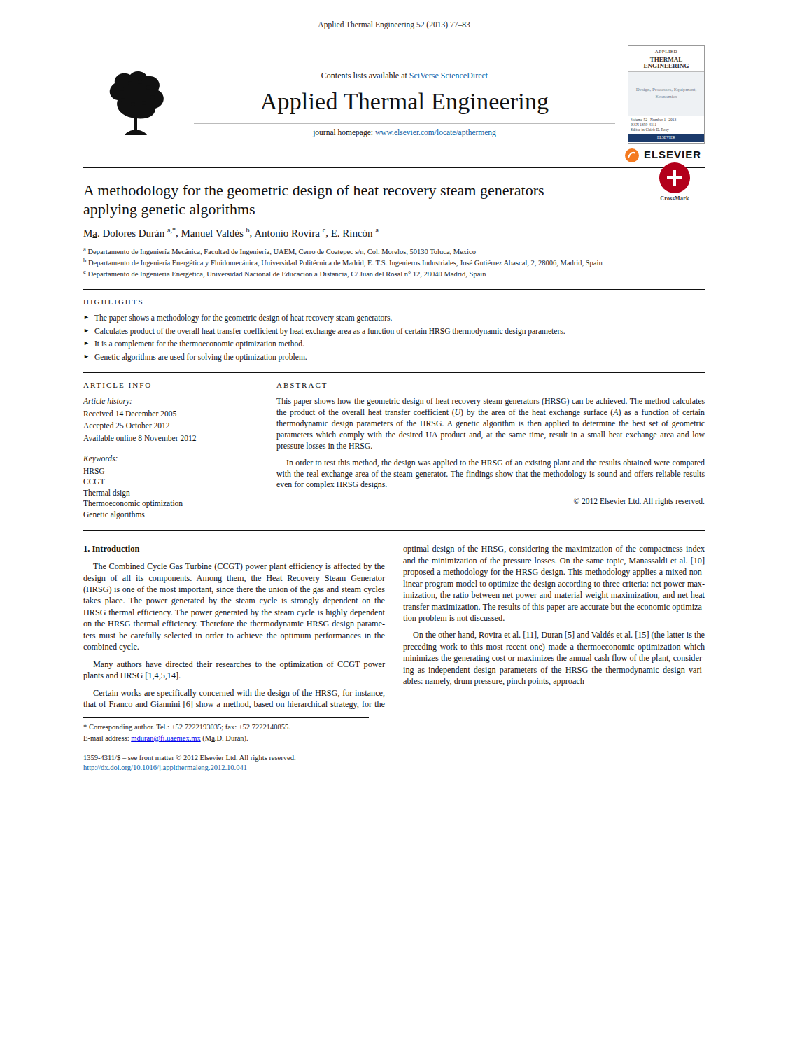Applied Thermal Engineering 52 (2013) 77–83
Contents lists available at SciVerse ScienceDirect
Applied Thermal Engineering
journal homepage: www.elsevier.com/locate/apthermeng
APPLIED
THERMAL
ENGINEERING
Design, Processes, Equipment, Economics
Volume 52 Number 1 2013
ISSN 1359-4311
Editor-in-Chief: D. Reay
ELSEVIER
ELSEVIER
CrossMark
A methodology for the geometric design of heat recovery steam generators applying genetic algorithms
Ma. Dolores Durán a,*, Manuel Valdés b, Antonio Rovira c, E. Rincón a
a Departamento de Ingeniería Mecánica, Facultad de Ingeniería, UAEM, Cerro de Coatepec s/n, Col. Morelos, 50130 Toluca, Mexico
b Departamento de Ingeniería Energética y Fluidomecánica, Universidad Politécnica de Madrid, E. T.S. Ingenieros Industriales, José Gutiérrez Abascal, 2, 28006, Madrid, Spain
c Departamento de Ingeniería Energética, Universidad Nacional de Educación a Distancia, C/ Juan del Rosal n° 12, 28040 Madrid, Spain
highlights
The paper shows a methodology for the geometric design of heat recovery steam generators.
Calculates product of the overall heat transfer coefficient by heat exchange area as a function of certain HRSG thermodynamic design parameters.
It is a complement for the thermoeconomic optimization method.
Genetic algorithms are used for solving the optimization problem.
article info
Article history:
Received 14 December 2005
Accepted 25 October 2012
Available online 8 November 2012
Keywords:
HRSG
CCGT
Thermal dsign
Thermoeconomic optimization
Genetic algorithms
abstract
This paper shows how the geometric design of heat recovery steam generators (HRSG) can be achieved. The method calculates the product of the overall heat transfer coefficient (U) by the area of the heat exchange surface (A) as a function of certain thermodynamic design parameters of the HRSG. A genetic algorithm is then applied to determine the best set of geometric parameters which comply with the desired UA product and, at the same time, result in a small heat exchange area and low pressure losses in the HRSG.
In order to test this method, the design was applied to the HRSG of an existing plant and the results obtained were compared with the real exchange area of the steam generator. The findings show that the methodology is sound and offers reliable results even for complex HRSG designs.
© 2012 Elsevier Ltd. All rights reserved.
1. Introduction
The Combined Cycle Gas Turbine (CCGT) power plant efficiency is affected by the design of all its components. Among them, the Heat Recovery Steam Generator (HRSG) is one of the most important, since there the union of the gas and steam cycles takes place. The power generated by the steam cycle is strongly dependent on the HRSG thermal efficiency. The power generated by the steam cycle is highly dependent on the HRSG thermal efficiency. Therefore the thermodynamic HRSG design parameters must be carefully selected in order to achieve the optimum performances in the combined cycle.
Many authors have directed their researches to the optimization of CCGT power plants and HRSG [1,4,5,14].
Certain works are specifically concerned with the design of the HRSG, for instance, that of Franco and Giannini [6] show a method, based on hierarchical strategy, for the optimal design of the HRSG, considering the maximization of the compactness index and the minimization of the pressure losses. On the same topic, Manassaldi et al. [10] proposed a methodology for the HRSG design. This methodology applies a mixed nonlinear program model to optimize the design according to three criteria: net power maximization, the ratio between net power and material weight maximization, and net heat transfer maximization. The results of this paper are accurate but the economic optimization problem is not discussed.
On the other hand, Rovira et al. [11], Duran [5] and Valdés et al. [15] (the latter is the preceding work to this most recent one) made a thermoeconomic optimization which minimizes the generating cost or maximizes the annual cash flow of the plant, considering as independent design parameters of the HRSG the thermodynamic design variables: namely, drum pressure, pinch points, approach
* Corresponding author. Tel.: +52 7222193035; fax: +52 7222140855.
E-mail address: mduran@fi.uaemex.mx (Ma.D. Durán).
1359-4311/$ – see front matter © 2012 Elsevier Ltd. All rights reserved. http://dx.doi.org/10.1016/j.applthermaleng.2012.10.041